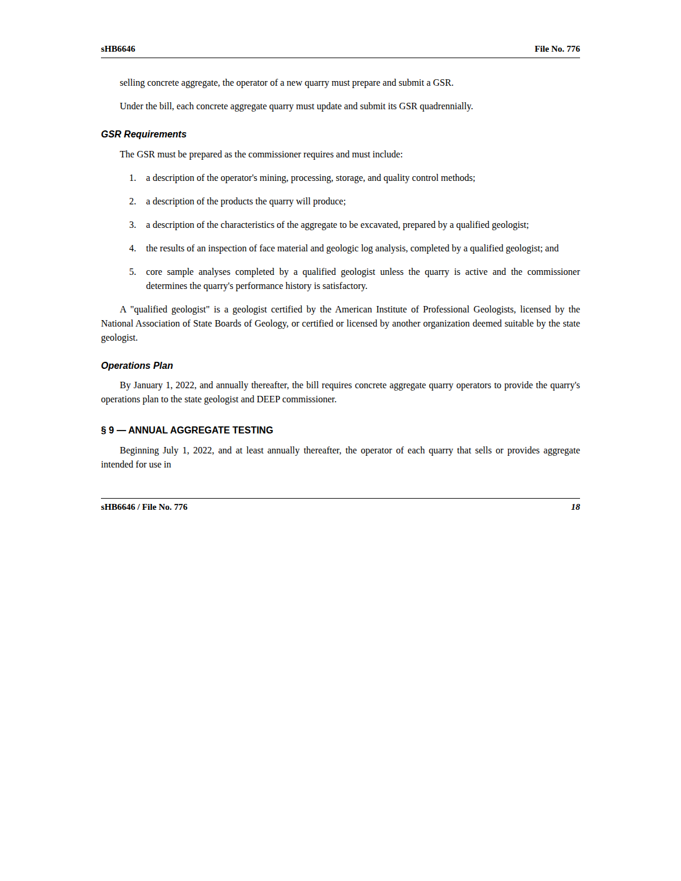sHB6646 File No. 776
selling concrete aggregate, the operator of a new quarry must prepare and submit a GSR.
Under the bill, each concrete aggregate quarry must update and submit its GSR quadrennially.
GSR Requirements
The GSR must be prepared as the commissioner requires and must include:
a description of the operator's mining, processing, storage, and quality control methods;
a description of the products the quarry will produce;
a description of the characteristics of the aggregate to be excavated, prepared by a qualified geologist;
the results of an inspection of face material and geologic log analysis, completed by a qualified geologist; and
core sample analyses completed by a qualified geologist unless the quarry is active and the commissioner determines the quarry's performance history is satisfactory.
A "qualified geologist" is a geologist certified by the American Institute of Professional Geologists, licensed by the National Association of State Boards of Geology, or certified or licensed by another organization deemed suitable by the state geologist.
Operations Plan
By January 1, 2022, and annually thereafter, the bill requires concrete aggregate quarry operators to provide the quarry's operations plan to the state geologist and DEEP commissioner.
§ 9 — ANNUAL AGGREGATE TESTING
Beginning July 1, 2022, and at least annually thereafter, the operator of each quarry that sells or provides aggregate intended for use in
sHB6646 / File No. 776 18